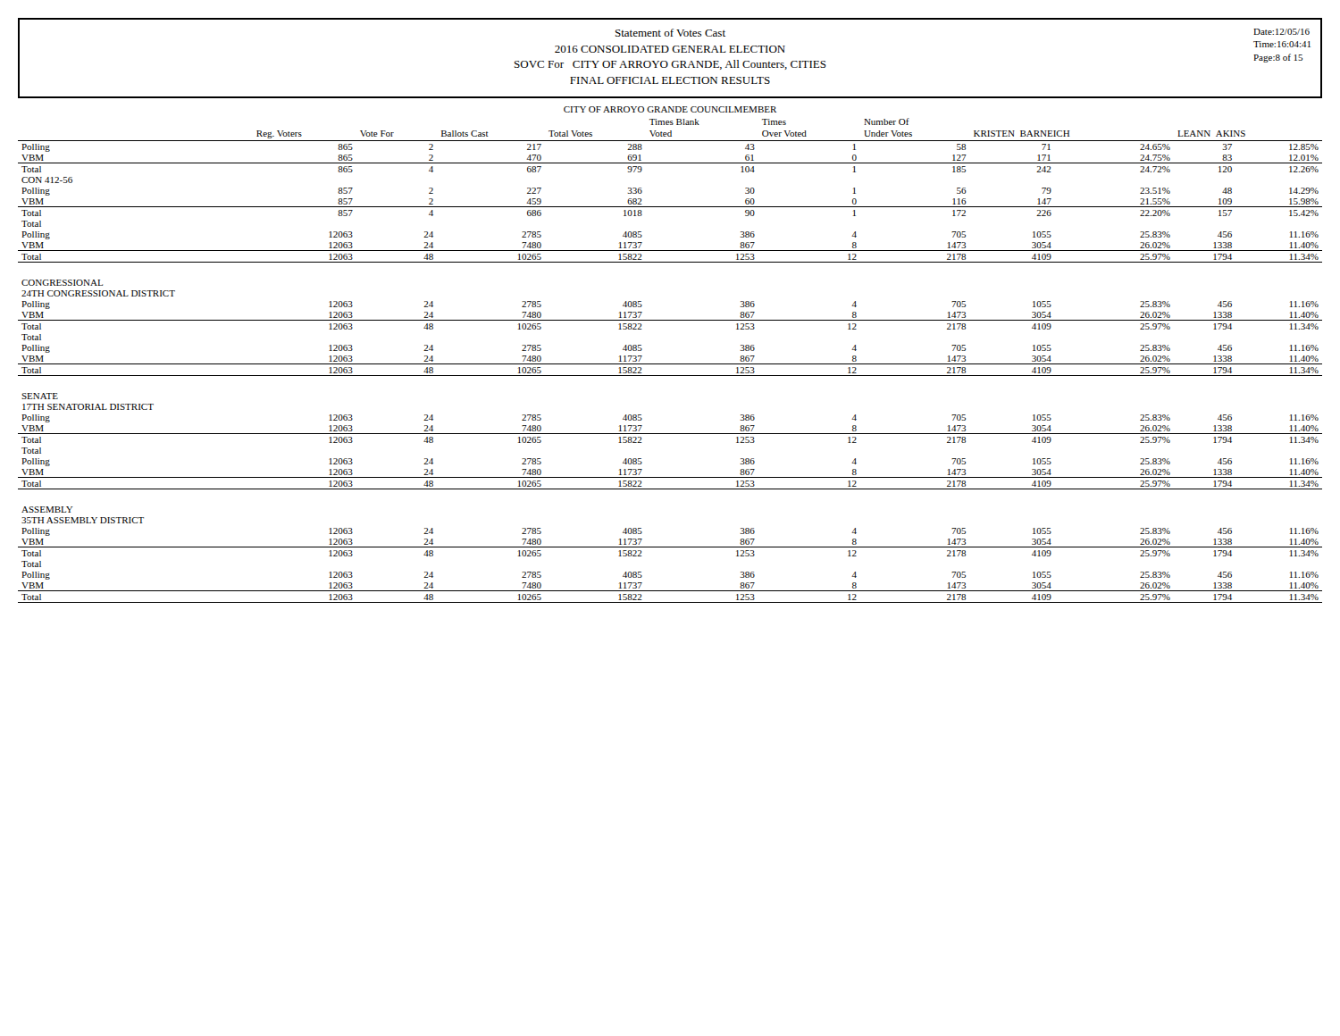Date:12/05/16
Time:16:04:41
Page:8 of 15
Statement of Votes Cast
2016 CONSOLIDATED GENERAL ELECTION
SOVC For CITY OF ARROYO GRANDE, All Counters, CITIES
FINAL OFFICIAL ELECTION RESULTS
CITY OF ARROYO GRANDE COUNCILMEMBER
| | Reg. Voters | Vote For | Ballots Cast | Total Votes | Times Blank Voted | Times Over Voted | Number Of Under Votes | KRISTEN BARNEICH | LEANN AKINS |
| --- | --- | --- | --- | --- | --- | --- | --- | --- | --- |
| Polling | 865 | 2 | 217 | 288 | 43 | 1 | 58 | 71 | 24.65% | 37 | 12.85% |
| VBM | 865 | 2 | 470 | 691 | 61 | 0 | 127 | 171 | 24.75% | 83 | 12.01% |
| Total | 865 | 4 | 687 | 979 | 104 | 1 | 185 | 242 | 24.72% | 120 | 12.26% |
| CON 412-56 |
| Polling | 857 | 2 | 227 | 336 | 30 | 1 | 56 | 79 | 23.51% | 48 | 14.29% |
| VBM | 857 | 2 | 459 | 682 | 60 | 0 | 116 | 147 | 21.55% | 109 | 15.98% |
| Total | 857 | 4 | 686 | 1018 | 90 | 1 | 172 | 226 | 22.20% | 157 | 15.42% |
| Total |
| Polling | 12063 | 24 | 2785 | 4085 | 386 | 4 | 705 | 1055 | 25.83% | 456 | 11.16% |
| VBM | 12063 | 24 | 7480 | 11737 | 867 | 8 | 1473 | 3054 | 26.02% | 1338 | 11.40% |
| Total | 12063 | 48 | 10265 | 15822 | 1253 | 12 | 2178 | 4109 | 25.97% | 1794 | 11.34% |
| CONGRESSIONAL |
| 24TH CONGRESSIONAL DISTRICT |
| Polling | 12063 | 24 | 2785 | 4085 | 386 | 4 | 705 | 1055 | 25.83% | 456 | 11.16% |
| VBM | 12063 | 24 | 7480 | 11737 | 867 | 8 | 1473 | 3054 | 26.02% | 1338 | 11.40% |
| Total | 12063 | 48 | 10265 | 15822 | 1253 | 12 | 2178 | 4109 | 25.97% | 1794 | 11.34% |
| Total |
| Polling | 12063 | 24 | 2785 | 4085 | 386 | 4 | 705 | 1055 | 25.83% | 456 | 11.16% |
| VBM | 12063 | 24 | 7480 | 11737 | 867 | 8 | 1473 | 3054 | 26.02% | 1338 | 11.40% |
| Total | 12063 | 48 | 10265 | 15822 | 1253 | 12 | 2178 | 4109 | 25.97% | 1794 | 11.34% |
| SENATE |
| 17TH SENATORIAL DISTRICT |
| Polling | 12063 | 24 | 2785 | 4085 | 386 | 4 | 705 | 1055 | 25.83% | 456 | 11.16% |
| VBM | 12063 | 24 | 7480 | 11737 | 867 | 8 | 1473 | 3054 | 26.02% | 1338 | 11.40% |
| Total | 12063 | 48 | 10265 | 15822 | 1253 | 12 | 2178 | 4109 | 25.97% | 1794 | 11.34% |
| Total |
| Polling | 12063 | 24 | 2785 | 4085 | 386 | 4 | 705 | 1055 | 25.83% | 456 | 11.16% |
| VBM | 12063 | 24 | 7480 | 11737 | 867 | 8 | 1473 | 3054 | 26.02% | 1338 | 11.40% |
| Total | 12063 | 48 | 10265 | 15822 | 1253 | 12 | 2178 | 4109 | 25.97% | 1794 | 11.34% |
| ASSEMBLY |
| 35TH ASSEMBLY DISTRICT |
| Polling | 12063 | 24 | 2785 | 4085 | 386 | 4 | 705 | 1055 | 25.83% | 456 | 11.16% |
| VBM | 12063 | 24 | 7480 | 11737 | 867 | 8 | 1473 | 3054 | 26.02% | 1338 | 11.40% |
| Total | 12063 | 48 | 10265 | 15822 | 1253 | 12 | 2178 | 4109 | 25.97% | 1794 | 11.34% |
| Total |
| Polling | 12063 | 24 | 2785 | 4085 | 386 | 4 | 705 | 1055 | 25.83% | 456 | 11.16% |
| VBM | 12063 | 24 | 7480 | 11737 | 867 | 8 | 1473 | 3054 | 26.02% | 1338 | 11.40% |
| Total | 12063 | 48 | 10265 | 15822 | 1253 | 12 | 2178 | 4109 | 25.97% | 1794 | 11.34% |